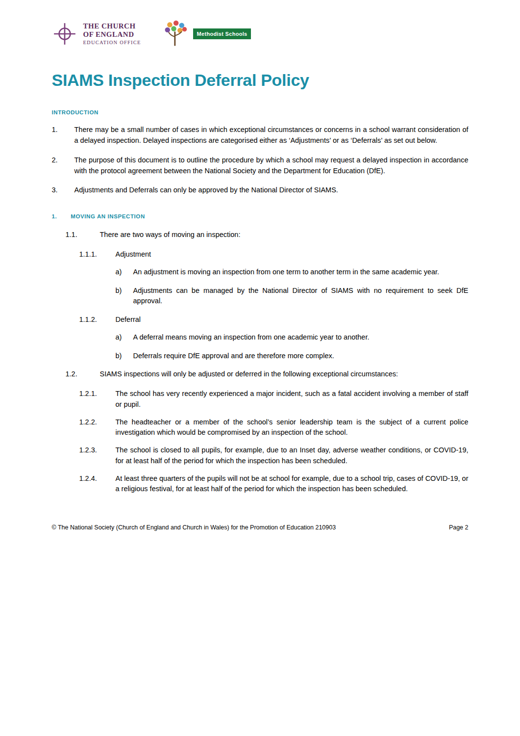THE CHURCH
OF ENGLAND
EDUCATION OFFICE
Methodist Schools
SIAMS Inspection Deferral Policy
Introduction
There may be a small number of cases in which exceptional circumstances or concerns in a school warrant consideration of a delayed inspection. Delayed inspections are categorised either as ‘Adjustments’ or as ‘Deferrals’ as set out below.
The purpose of this document is to outline the procedure by which a school may request a delayed inspection in accordance with the protocol agreement between the National Society and the Department for Education (DfE).
Adjustments and Deferrals can only be approved by the National Director of SIAMS.
1. Moving an Inspection
1.1. There are two ways of moving an inspection:
1.1.1. Adjustment
a) An adjustment is moving an inspection from one term to another term in the same academic year.
b) Adjustments can be managed by the National Director of SIAMS with no requirement to seek DfE approval.
1.1.2. Deferral
a) A deferral means moving an inspection from one academic year to another.
b) Deferrals require DfE approval and are therefore more complex.
1.2. SIAMS inspections will only be adjusted or deferred in the following exceptional circumstances:
1.2.1. The school has very recently experienced a major incident, such as a fatal accident involving a member of staff or pupil.
1.2.2. The headteacher or a member of the school’s senior leadership team is the subject of a current police investigation which would be compromised by an inspection of the school.
1.2.3. The school is closed to all pupils, for example, due to an Inset day, adverse weather conditions, or COVID-19, for at least half of the period for which the inspection has been scheduled.
1.2.4. At least three quarters of the pupils will not be at school for example, due to a school trip, cases of COVID-19, or a religious festival, for at least half of the period for which the inspection has been scheduled.
© The National Society (Church of England and Church in Wales) for the Promotion of Education 210903 Page 2